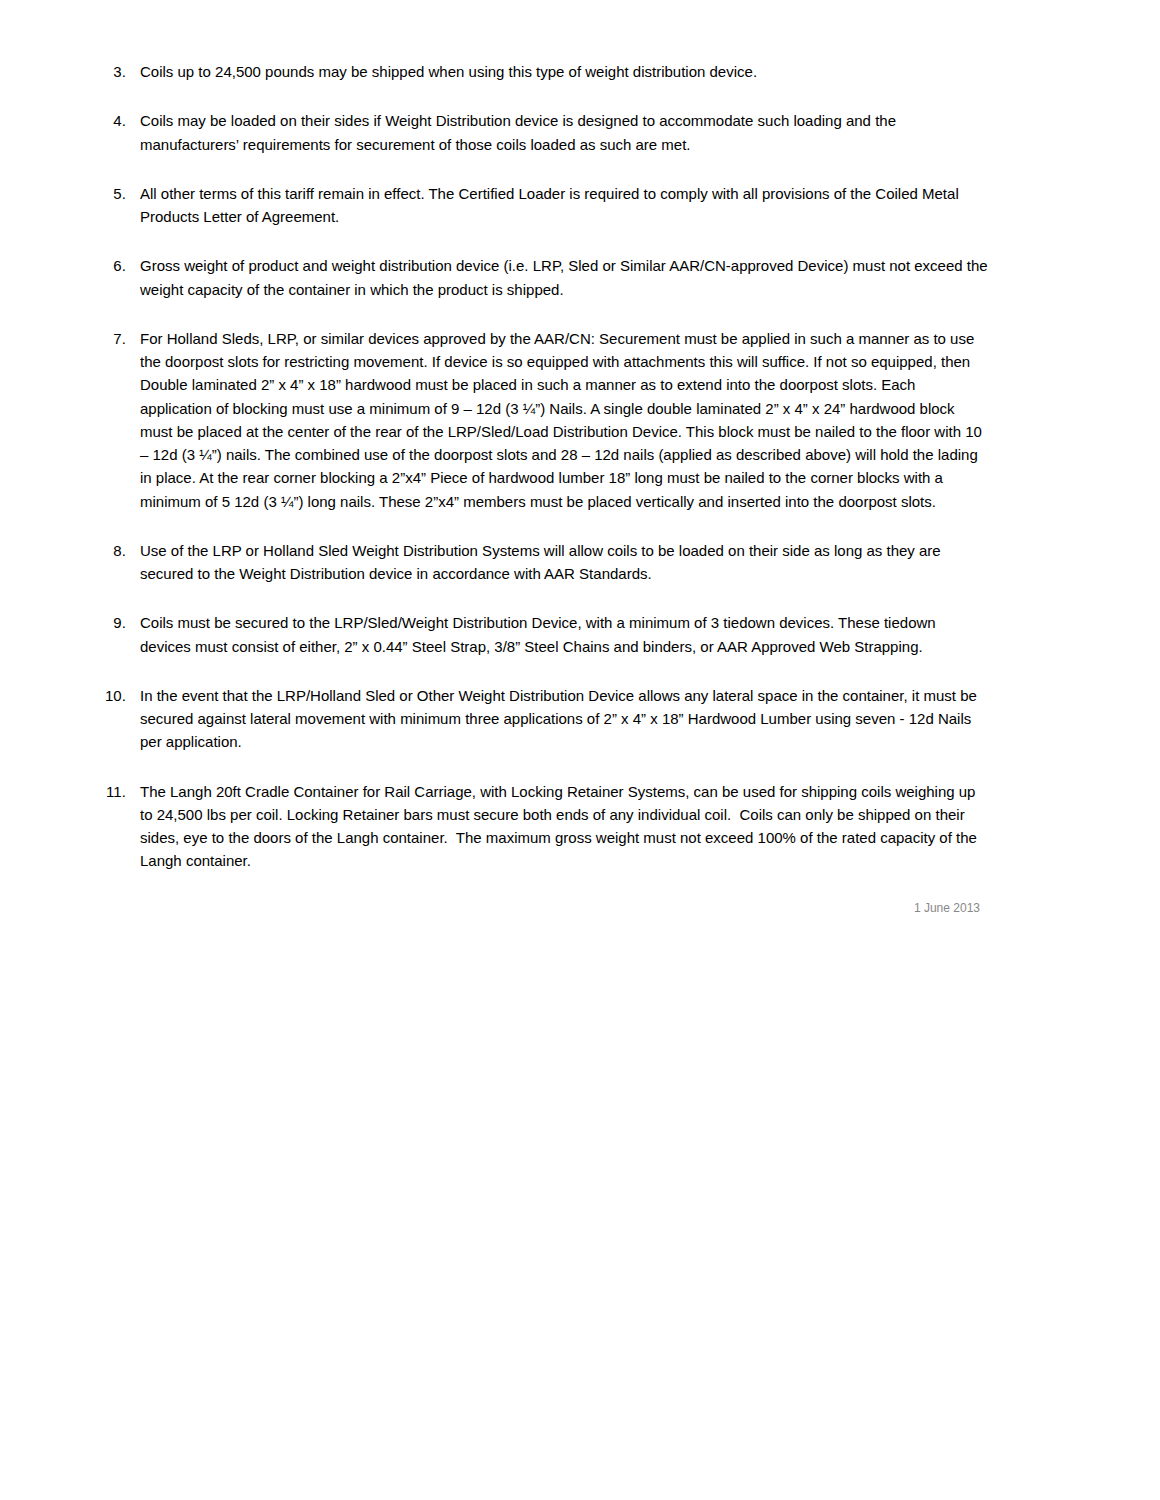Coils up to 24,500 pounds may be shipped when using this type of weight distribution device.
Coils may be loaded on their sides if Weight Distribution device is designed to accommodate such loading and the manufacturers’ requirements for securement of those coils loaded as such are met.
All other terms of this tariff remain in effect. The Certified Loader is required to comply with all provisions of the Coiled Metal Products Letter of Agreement.
Gross weight of product and weight distribution device (i.e. LRP, Sled or Similar AAR/CN-approved Device) must not exceed the weight capacity of the container in which the product is shipped.
For Holland Sleds, LRP, or similar devices approved by the AAR/CN: Securement must be applied in such a manner as to use the doorpost slots for restricting movement. If device is so equipped with attachments this will suffice. If not so equipped, then Double laminated 2” x 4” x 18” hardwood must be placed in such a manner as to extend into the doorpost slots. Each application of blocking must use a minimum of 9 – 12d (3 ¼”) Nails. A single double laminated 2” x 4” x 24” hardwood block must be placed at the center of the rear of the LRP/Sled/Load Distribution Device. This block must be nailed to the floor with 10 – 12d (3 ¼”) nails. The combined use of the doorpost slots and 28 – 12d nails (applied as described above) will hold the lading in place. At the rear corner blocking a 2”x4” Piece of hardwood lumber 18” long must be nailed to the corner blocks with a minimum of 5 12d (3 ¼”) long nails. These 2”x4” members must be placed vertically and inserted into the doorpost slots.
Use of the LRP or Holland Sled Weight Distribution Systems will allow coils to be loaded on their side as long as they are secured to the Weight Distribution device in accordance with AAR Standards.
Coils must be secured to the LRP/Sled/Weight Distribution Device, with a minimum of 3 tiedown devices. These tiedown devices must consist of either, 2” x 0.44” Steel Strap, 3/8” Steel Chains and binders, or AAR Approved Web Strapping.
In the event that the LRP/Holland Sled or Other Weight Distribution Device allows any lateral space in the container, it must be secured against lateral movement with minimum three applications of 2” x 4” x 18” Hardwood Lumber using seven - 12d Nails per application.
The Langh 20ft Cradle Container for Rail Carriage, with Locking Retainer Systems, can be used for shipping coils weighing up to 24,500 lbs per coil. Locking Retainer bars must secure both ends of any individual coil. Coils can only be shipped on their sides, eye to the doors of the Langh container. The maximum gross weight must not exceed 100% of the rated capacity of the Langh container.
1 June 2013